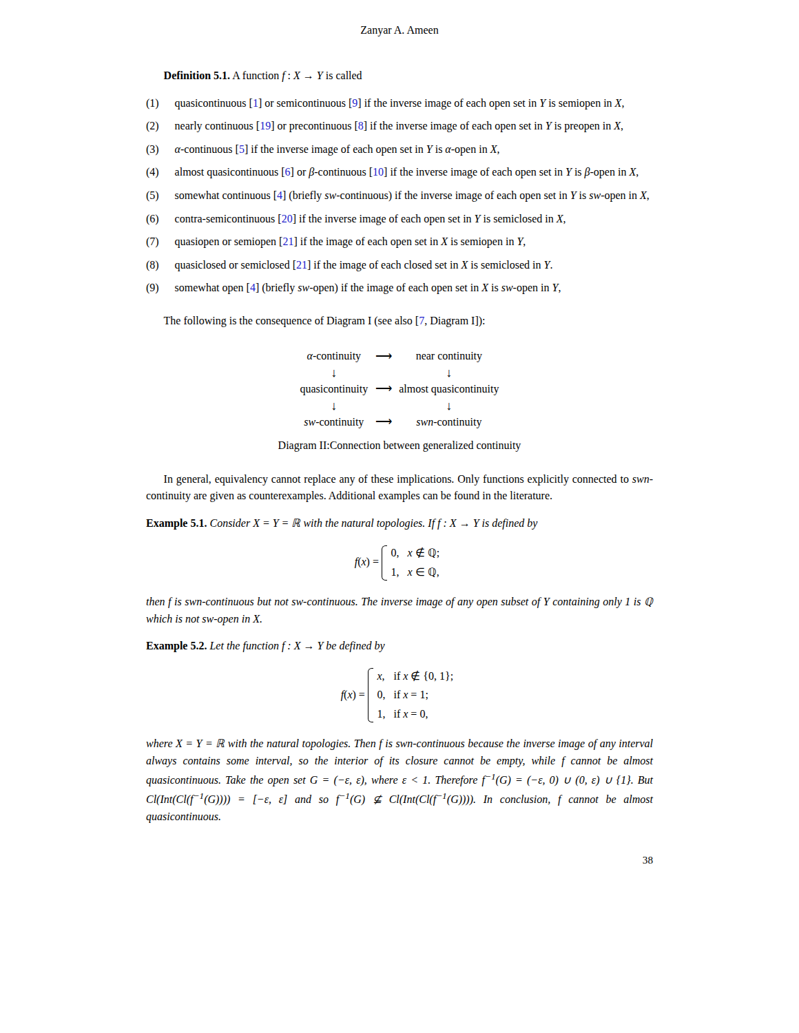Zanyar A. Ameen
Definition 5.1. A function f : X → Y is called
quasicontinuous [1] or semicontinuous [9] if the inverse image of each open set in Y is semiopen in X,
nearly continuous [19] or precontinuous [8] if the inverse image of each open set in Y is preopen in X,
α-continuous [5] if the inverse image of each open set in Y is α-open in X,
almost quasicontinuous [6] or β-continuous [10] if the inverse image of each open set in Y is β-open in X,
somewhat continuous [4] (briefly sw-continuous) if the inverse image of each open set in Y is sw-open in X,
contra-semicontinuous [20] if the inverse image of each open set in Y is semiclosed in X,
quasiopen or semiopen [21] if the image of each open set in X is semiopen in Y,
quasiclosed or semiclosed [21] if the image of each closed set in X is semiclosed in Y.
somewhat open [4] (briefly sw-open) if the image of each open set in X is sw-open in Y,
The following is the consequence of Diagram I (see also [7, Diagram I]):
| α -continuity | ⟶ | near continuity |
| ↓ | | ↓ |
| quasicontinuity | ⟶ | almost quasicontinuity |
| ↓ | | ↓ |
| sw -continuity | ⟶ | swn -continuity |
Diagram II:Connection between generalized continuity
In general, equivalency cannot replace any of these implications. Only functions explicitly connected to swn-continuity are given as counterexamples. Additional examples can be found in the literature.
Example 5.1. Consider X = Y = ℝ with the natural topologies. If f : X → Y is defined by
f(x) =
| 0, | x ∉ ℚ ; |
| 1, | x ∈ ℚ , |
then f is swn-continuous but not sw-continuous. The inverse image of any open subset of Y containing only 1 is ℚ which is not sw-open in X.
Example 5.2. Let the function f : X → Y be defined by
f(x) =
| x , | if x ∉ {0, 1}; |
| 0, | if x = 1; |
| 1, | if x = 0, |
where X = Y = ℝ with the natural topologies. Then f is swn-continuous because the inverse image of any interval always contains some interval, so the interior of its closure cannot be empty, while f cannot be almost quasicontinuous. Take the open set G = (−ε, ε), where ε < 1. Therefore f−1(G) = (−ε, 0) ∪ (0, ε) ∪ {1}. But Cl(Int(Cl(f−1(G)))) = [−ε, ε] and so f−1(G) ⊈ Cl(Int(Cl(f−1(G)))). In conclusion, f cannot be almost quasicontinuous.
38